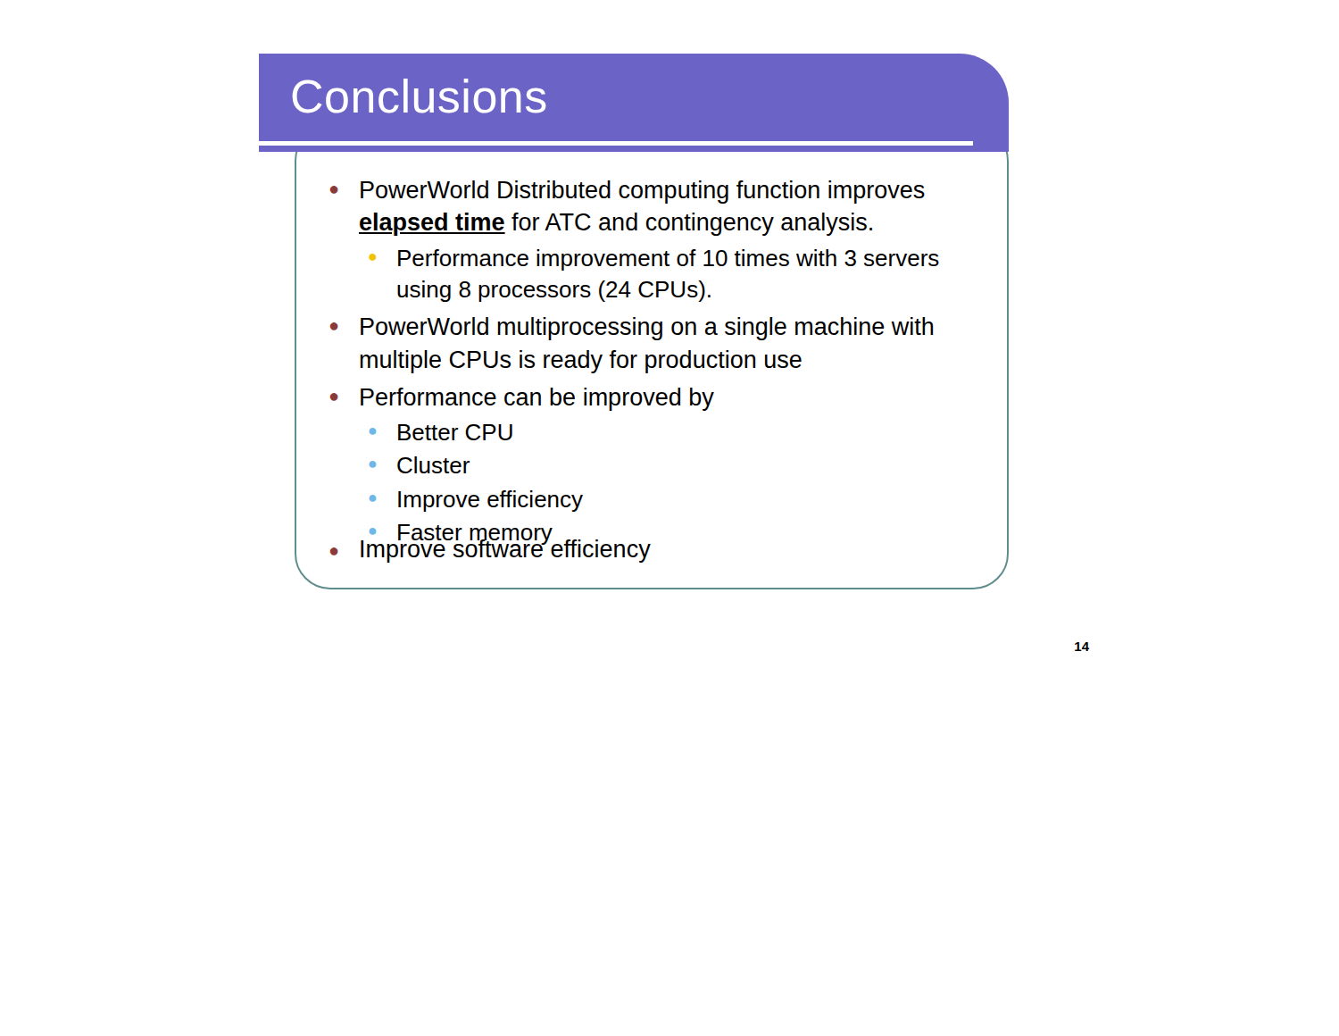Conclusions
PowerWorld Distributed computing function improves elapsed time for ATC and contingency analysis.
Performance improvement of 10 times with 3 servers using 8 processors (24 CPUs).
PowerWorld multiprocessing on a single machine with multiple CPUs is ready for production use
Performance can be improved by
Better CPU
Cluster
Improve efficiency
Faster memory
Improve software efficiency
14